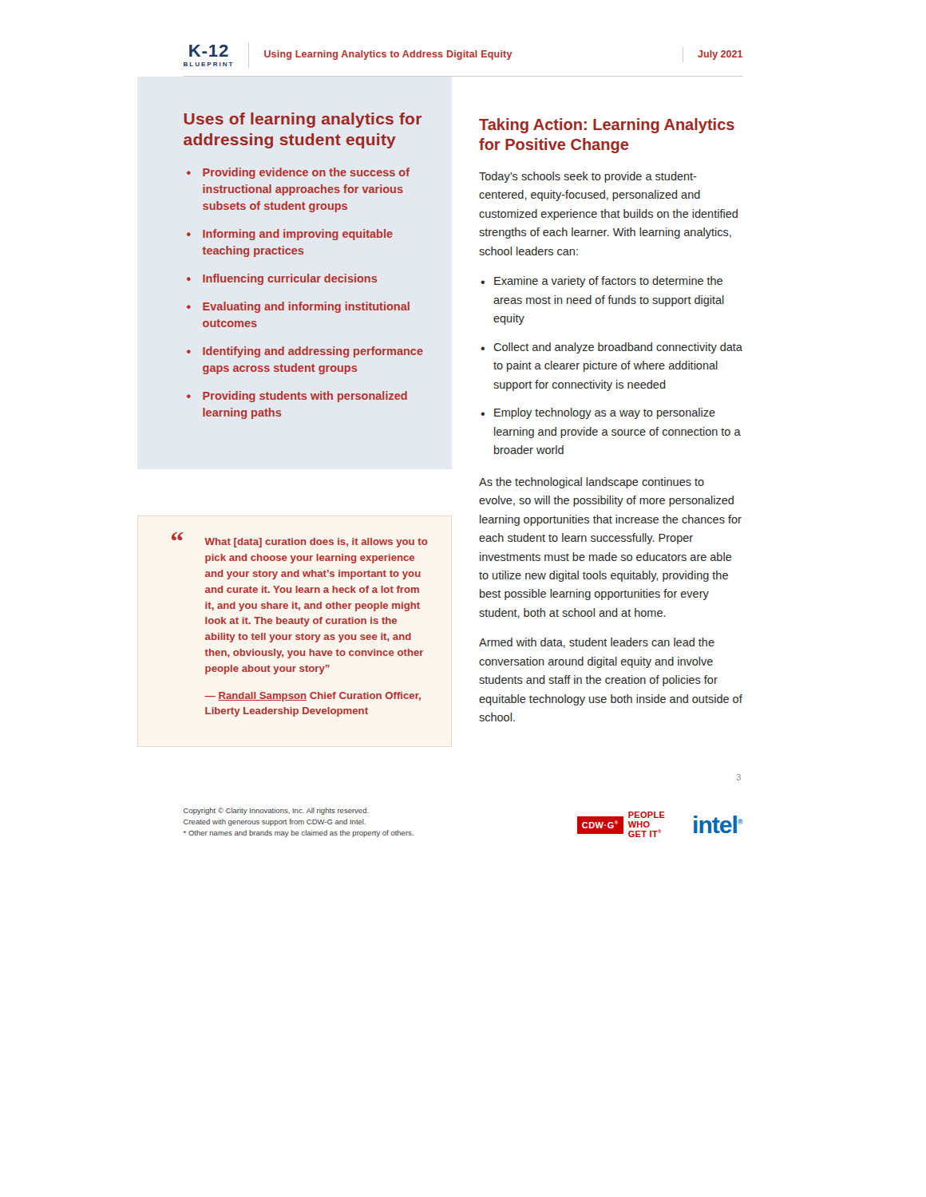K-12
BLUEPRINT
Using Learning Analytics to Address Digital Equity
July 2021
Uses of learning analytics for addressing student equity
Providing evidence on the success of instructional approaches for various subsets of student groups
Informing and improving equitable teaching practices
Influencing curricular decisions
Evaluating and informing institutional outcomes
Identifying and addressing performance gaps across student groups
Providing students with personalized learning paths
“
What [data] curation does is, it allows you to pick and choose your learning experience and your story and what’s important to you and curate it. You learn a heck of a lot from it, and you share it, and other people might look at it. The beauty of curation is the ability to tell your story as you see it, and then, obviously, you have to convince other people about your story”
— Randall Sampson Chief Curation Officer, Liberty Leadership Development
Taking Action: Learning Analytics for Positive Change
Today’s schools seek to provide a student-centered, equity-focused, personalized and customized experience that builds on the identified strengths of each learner. With learning analytics, school leaders can:
Examine a variety of factors to determine the areas most in need of funds to support digital equity
Collect and analyze broadband connectivity data to paint a clearer picture of where additional support for connectivity is needed
Employ technology as a way to personalize learning and provide a source of connection to a broader world
As the technological landscape continues to evolve, so will the possibility of more personalized learning opportunities that increase the chances for each student to learn successfully. Proper investments must be made so educators are able to utilize new digital tools equitably, providing the best possible learning opportunities for every student, both at school and at home.
Armed with data, student leaders can lead the conversation around digital equity and involve students and staff in the creation of policies for equitable technology use both inside and outside of school.
3
Copyright © Clarity Innovations, Inc. All rights reserved.
Created with generous support from CDW-G and Intel.
* Other names and brands may be claimed as the property of others.
CDW·G®
PEOPLE
WHO
GET IT®
intel®